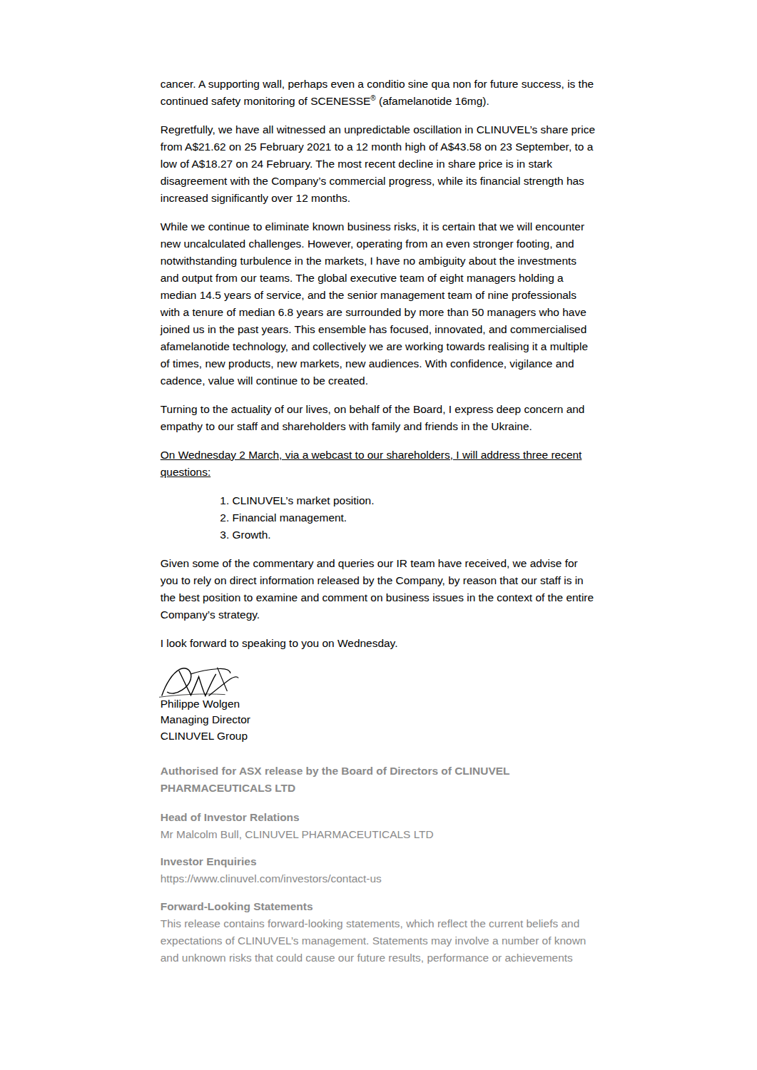cancer. A supporting wall, perhaps even a conditio sine qua non for future success, is the continued safety monitoring of SCENESSE® (afamelanotide 16mg).
Regretfully, we have all witnessed an unpredictable oscillation in CLINUVEL’s share price from A$21.62 on 25 February 2021 to a 12 month high of A$43.58 on 23 September, to a low of A$18.27 on 24 February. The most recent decline in share price is in stark disagreement with the Company’s commercial progress, while its financial strength has increased significantly over 12 months.
While we continue to eliminate known business risks, it is certain that we will encounter new uncalculated challenges. However, operating from an even stronger footing, and notwithstanding turbulence in the markets, I have no ambiguity about the investments and output from our teams. The global executive team of eight managers holding a median 14.5 years of service, and the senior management team of nine professionals with a tenure of median 6.8 years are surrounded by more than 50 managers who have joined us in the past years. This ensemble has focused, innovated, and commercialised afamelanotide technology, and collectively we are working towards realising it a multiple of times, new products, new markets, new audiences. With confidence, vigilance and cadence, value will continue to be created.
Turning to the actuality of our lives, on behalf of the Board, I express deep concern and empathy to our staff and shareholders with family and friends in the Ukraine.
On Wednesday 2 March, via a webcast to our shareholders, I will address three recent questions:
CLINUVEL’s market position.
Financial management.
Growth.
Given some of the commentary and queries our IR team have received, we advise for you to rely on direct information released by the Company, by reason that our staff is in the best position to examine and comment on business issues in the context of the entire Company’s strategy.
I look forward to speaking to you on Wednesday.
Philippe Wolgen
Managing Director
CLINUVEL Group
Authorised for ASX release by the Board of Directors of CLINUVEL PHARMACEUTICALS LTD
Head of Investor Relations
Mr Malcolm Bull, CLINUVEL PHARMACEUTICALS LTD
Investor Enquiries
https://www.clinuvel.com/investors/contact-us
Forward-Looking Statements
This release contains forward-looking statements, which reflect the current beliefs and expectations of CLINUVEL’s management. Statements may involve a number of known and unknown risks that could cause our future results, performance or achievements